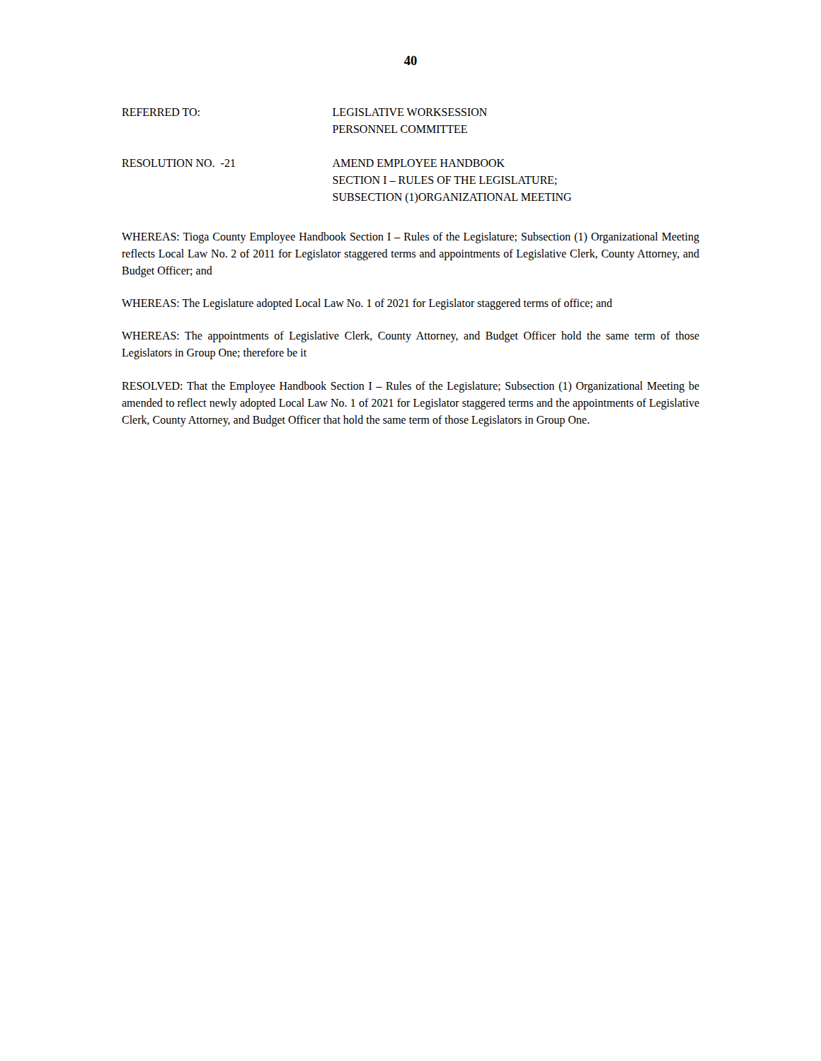40
REFERRED TO:
LEGISLATIVE WORKSESSION
PERSONNEL COMMITTEE
RESOLUTION NO. -21
AMEND EMPLOYEE HANDBOOK
SECTION I – RULES OF THE LEGISLATURE;
SUBSECTION (1)ORGANIZATIONAL MEETING
WHEREAS: Tioga County Employee Handbook Section I – Rules of the Legislature; Subsection (1) Organizational Meeting reflects Local Law No. 2 of 2011 for Legislator staggered terms and appointments of Legislative Clerk, County Attorney, and Budget Officer; and
WHEREAS: The Legislature adopted Local Law No. 1 of 2021 for Legislator staggered terms of office; and
WHEREAS: The appointments of Legislative Clerk, County Attorney, and Budget Officer hold the same term of those Legislators in Group One; therefore be it
RESOLVED: That the Employee Handbook Section I – Rules of the Legislature; Subsection (1) Organizational Meeting be amended to reflect newly adopted Local Law No. 1 of 2021 for Legislator staggered terms and the appointments of Legislative Clerk, County Attorney, and Budget Officer that hold the same term of those Legislators in Group One.